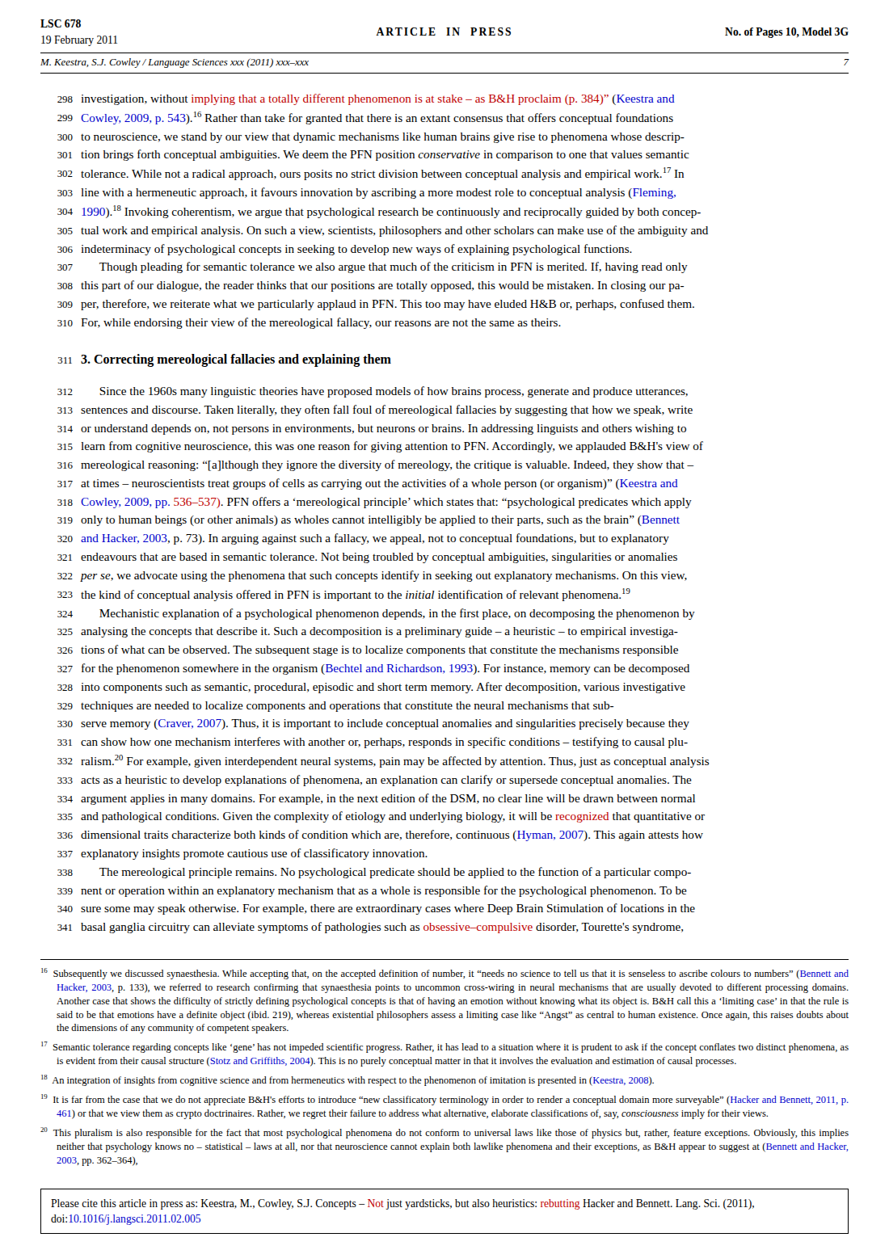LSC 678
19 February 2011
ARTICLE IN PRESS
No. of Pages 10, Model 3G
M. Keestra, S.J. Cowley / Language Sciences xxx (2011) xxx–xxx 7
298 investigation, without implying that a totally different phenomenon is at stake – as B&H proclaim (p. 384)” (Keestra and
299 Cowley, 2009, p. 543).16 Rather than take for granted that there is an extant consensus that offers conceptual foundations
300 to neuroscience, we stand by our view that dynamic mechanisms like human brains give rise to phenomena whose descrip-
301 tion brings forth conceptual ambiguities. We deem the PFN position conservative in comparison to one that values semantic
302 tolerance. While not a radical approach, ours posits no strict division between conceptual analysis and empirical work.17 In
303 line with a hermeneutic approach, it favours innovation by ascribing a more modest role to conceptual analysis (Fleming,
3041990).18 Invoking coherentism, we argue that psychological research be continuously and reciprocally guided by both concep-
305 tual work and empirical analysis. On such a view, scientists, philosophers and other scholars can make use of the ambiguity and
306 indeterminacy of psychological concepts in seeking to develop new ways of explaining psychological functions.
307 Though pleading for semantic tolerance we also argue that much of the criticism in PFN is merited. If, having read only
308 this part of our dialogue, the reader thinks that our positions are totally opposed, this would be mistaken. In closing our pa-
309 per, therefore, we reiterate what we particularly applaud in PFN. This too may have eluded H&B or, perhaps, confused them.
310 For, while endorsing their view of the mereological fallacy, our reasons are not the same as theirs.
3113. Correcting mereological fallacies and explaining them
312 Since the 1960s many linguistic theories have proposed models of how brains process, generate and produce utterances,
313 sentences and discourse. Taken literally, they often fall foul of mereological fallacies by suggesting that how we speak, write
314 or understand depends on, not persons in environments, but neurons or brains. In addressing linguists and others wishing to
315 learn from cognitive neuroscience, this was one reason for giving attention to PFN. Accordingly, we applauded B&H's view of
316 mereological reasoning: “[a]lthough they ignore the diversity of mereology, the critique is valuable. Indeed, they show that –
317 at times – neuroscientists treat groups of cells as carrying out the activities of a whole person (or organism)” (Keestra and
318 Cowley, 2009, pp. 536–537). PFN offers a ‘mereological principle’ which states that: “psychological predicates which apply
319 only to human beings (or other animals) as wholes cannot intelligibly be applied to their parts, such as the brain” (Bennett
320 and Hacker, 2003, p. 73). In arguing against such a fallacy, we appeal, not to conceptual foundations, but to explanatory
321 endeavours that are based in semantic tolerance. Not being troubled by conceptual ambiguities, singularities or anomalies
322 per se, we advocate using the phenomena that such concepts identify in seeking out explanatory mechanisms. On this view,
323 the kind of conceptual analysis offered in PFN is important to the initial identification of relevant phenomena.19
324 Mechanistic explanation of a psychological phenomenon depends, in the first place, on decomposing the phenomenon by
325 analysing the concepts that describe it. Such a decomposition is a preliminary guide – a heuristic – to empirical investiga-
326 tions of what can be observed. The subsequent stage is to localize components that constitute the mechanisms responsible
327 for the phenomenon somewhere in the organism (Bechtel and Richardson, 1993). For instance, memory can be decomposed
328 into components such as semantic, procedural, episodic and short term memory. After decomposition, various investigative
329 techniques are needed to localize components and operations that constitute the neural mechanisms that sub-
330 serve memory (Craver, 2007). Thus, it is important to include conceptual anomalies and singularities precisely because they
331 can show how one mechanism interferes with another or, perhaps, responds in specific conditions – testifying to causal plu-
332 ralism.20 For example, given interdependent neural systems, pain may be affected by attention. Thus, just as conceptual analysis
333 acts as a heuristic to develop explanations of phenomena, an explanation can clarify or supersede conceptual anomalies. The
334 argument applies in many domains. For example, in the next edition of the DSM, no clear line will be drawn between normal
335 and pathological conditions. Given the complexity of etiology and underlying biology, it will be recognized that quantitative or
336 dimensional traits characterize both kinds of condition which are, therefore, continuous (Hyman, 2007). This again attests how
337 explanatory insights promote cautious use of classificatory innovation.
338 The mereological principle remains. No psychological predicate should be applied to the function of a particular compo-
339 nent or operation within an explanatory mechanism that as a whole is responsible for the psychological phenomenon. To be
340 sure some may speak otherwise. For example, there are extraordinary cases where Deep Brain Stimulation of locations in the
341 basal ganglia circuitry can alleviate symptoms of pathologies such as obsessive–compulsive disorder, Tourette's syndrome,
16 Subsequently we discussed synaesthesia. While accepting that, on the accepted definition of number, it “needs no science to tell us that it is senseless to ascribe colours to numbers” (Bennett and Hacker, 2003, p. 133), we referred to research confirming that synaesthesia points to uncommon cross-wiring in neural mechanisms that are usually devoted to different processing domains. Another case that shows the difficulty of strictly defining psychological concepts is that of having an emotion without knowing what its object is. B&H call this a ‘limiting case’ in that the rule is said to be that emotions have a definite object (ibid. 219), whereas existential philosophers assess a limiting case like “Angst” as central to human existence. Once again, this raises doubts about the dimensions of any community of competent speakers.
17 Semantic tolerance regarding concepts like ‘gene’ has not impeded scientific progress. Rather, it has lead to a situation where it is prudent to ask if the concept conflates two distinct phenomena, as is evident from their causal structure (Stotz and Griffiths, 2004). This is no purely conceptual matter in that it involves the evaluation and estimation of causal processes.
18 An integration of insights from cognitive science and from hermeneutics with respect to the phenomenon of imitation is presented in (Keestra, 2008).
19 It is far from the case that we do not appreciate B&H's efforts to introduce “new classificatory terminology in order to render a conceptual domain more surveyable” (Hacker and Bennett, 2011, p. 461) or that we view them as crypto doctrinaires. Rather, we regret their failure to address what alternative, elaborate classifications of, say, consciousness imply for their views.
20 This pluralism is also responsible for the fact that most psychological phenomena do not conform to universal laws like those of physics but, rather, feature exceptions. Obviously, this implies neither that psychology knows no – statistical – laws at all, nor that neuroscience cannot explain both lawlike phenomena and their exceptions, as B&H appear to suggest at (Bennett and Hacker, 2003, pp. 362–364),
Please cite this article in press as: Keestra, M., Cowley, S.J. Concepts – Not just yardsticks, but also heuristics: rebutting Hacker and Bennett. Lang. Sci. (2011), doi:10.1016/j.langsci.2011.02.005